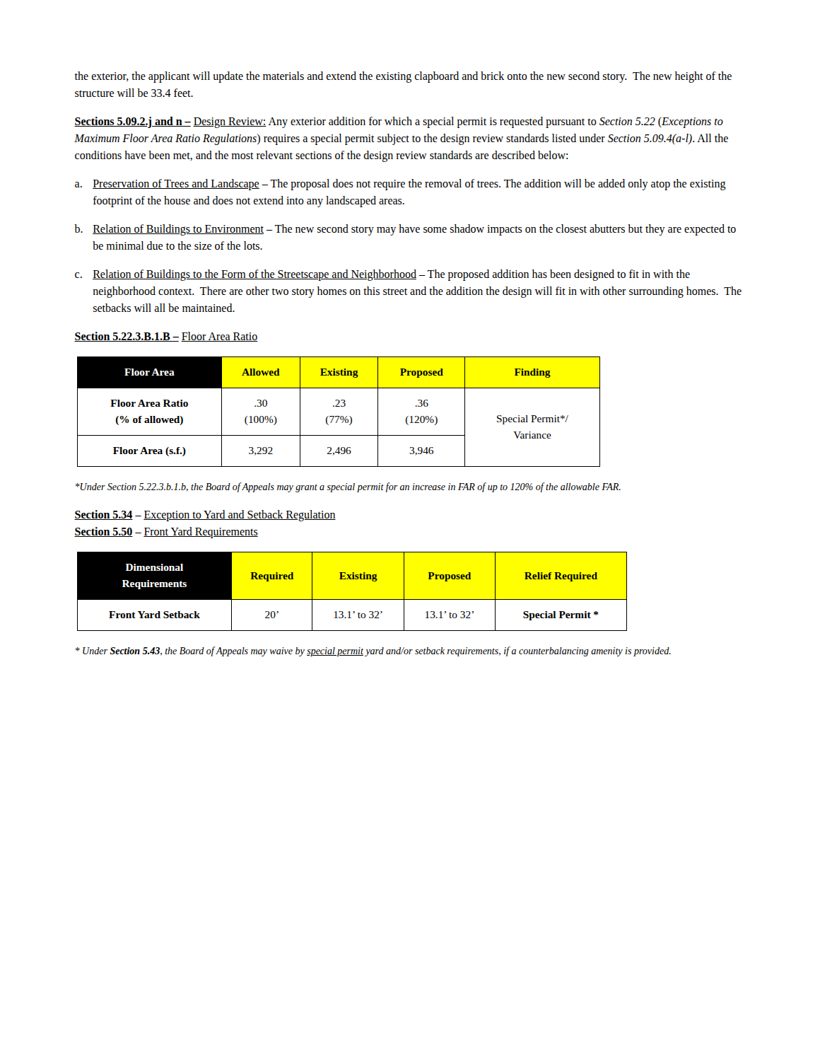the exterior, the applicant will update the materials and extend the existing clapboard and brick onto the new second story. The new height of the structure will be 33.4 feet.
Sections 5.09.2.j and n – Design Review: Any exterior addition for which a special permit is requested pursuant to Section 5.22 (Exceptions to Maximum Floor Area Ratio Regulations) requires a special permit subject to the design review standards listed under Section 5.09.4(a-l). All the conditions have been met, and the most relevant sections of the design review standards are described below:
a. Preservation of Trees and Landscape – The proposal does not require the removal of trees. The addition will be added only atop the existing footprint of the house and does not extend into any landscaped areas.
b. Relation of Buildings to Environment – The new second story may have some shadow impacts on the closest abutters but they are expected to be minimal due to the size of the lots.
c. Relation of Buildings to the Form of the Streetscape and Neighborhood – The proposed addition has been designed to fit in with the neighborhood context. There are other two story homes on this street and the addition the design will fit in with other surrounding homes. The setbacks will all be maintained.
Section 5.22.3.B.1.B – Floor Area Ratio
| Floor Area | Allowed | Existing | Proposed | Finding |
| --- | --- | --- | --- | --- |
| Floor Area Ratio (% of allowed) | .30 (100%) | .23 (77%) | .36 (120%) | Special Permit*/ Variance |
| Floor Area (s.f.) | 3,292 | 2,496 | 3,946 |
*Under Section 5.22.3.b.1.b, the Board of Appeals may grant a special permit for an increase in FAR of up to 120% of the allowable FAR.
Section 5.34 – Exception to Yard and Setback Regulation
Section 5.50 – Front Yard Requirements
| Dimensional Requirements | Required | Existing | Proposed | Relief Required |
| --- | --- | --- | --- | --- |
| Front Yard Setback | 20’ | 13.1’ to 32’ | 13.1’ to 32’ | Special Permit * |
* Under Section 5.43, the Board of Appeals may waive by special permit yard and/or setback requirements, if a counterbalancing amenity is provided.